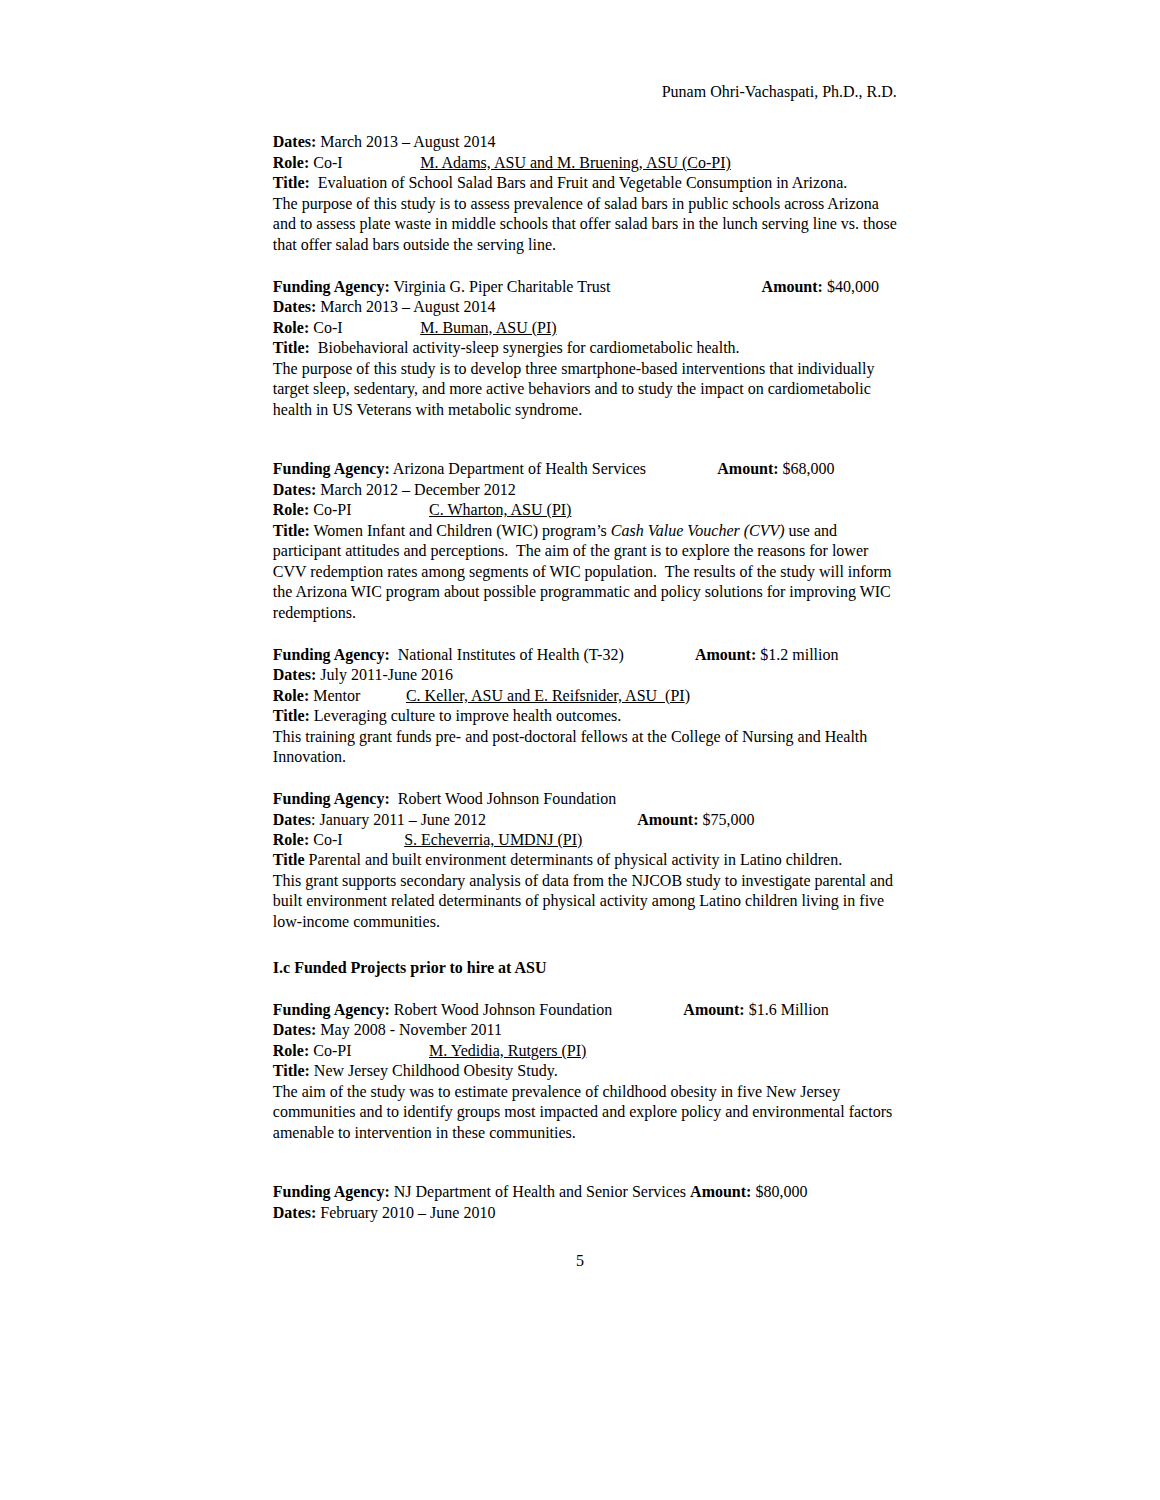Punam Ohri-Vachaspati, Ph.D., R.D.
Dates: March 2013 – August 2014
Role: Co-I M. Adams, ASU and M. Bruening, ASU (Co-PI)
Title: Evaluation of School Salad Bars and Fruit and Vegetable Consumption in Arizona.
The purpose of this study is to assess prevalence of salad bars in public schools across Arizona and to assess plate waste in middle schools that offer salad bars in the lunch serving line vs. those that offer salad bars outside the serving line.
Funding Agency: Virginia G. Piper Charitable Trust Amount: $40,000
Dates: March 2013 – August 2014
Role: Co-I M. Buman, ASU (PI)
Title: Biobehavioral activity-sleep synergies for cardiometabolic health.
The purpose of this study is to develop three smartphone-based interventions that individually target sleep, sedentary, and more active behaviors and to study the impact on cardiometabolic health in US Veterans with metabolic syndrome.
Funding Agency: Arizona Department of Health Services Amount: $68,000
Dates: March 2012 – December 2012
Role: Co-PI C. Wharton, ASU (PI)
Title: Women Infant and Children (WIC) program’s Cash Value Voucher (CVV) use and participant attitudes and perceptions. The aim of the grant is to explore the reasons for lower CVV redemption rates among segments of WIC population. The results of the study will inform the Arizona WIC program about possible programmatic and policy solutions for improving WIC redemptions.
Funding Agency: National Institutes of Health (T-32) Amount: $1.2 million
Dates: July 2011-June 2016
Role: Mentor C. Keller, ASU and E. Reifsnider, ASU (PI)
Title: Leveraging culture to improve health outcomes.
This training grant funds pre- and post-doctoral fellows at the College of Nursing and Health Innovation.
Funding Agency: Robert Wood Johnson Foundation
Dates: January 2011 – June 2012 Amount: $75,000
Role: Co-I S. Echeverria, UMDNJ (PI)
Title Parental and built environment determinants of physical activity in Latino children.
This grant supports secondary analysis of data from the NJCOB study to investigate parental and built environment related determinants of physical activity among Latino children living in five low-income communities.
I.c Funded Projects prior to hire at ASU
Funding Agency: Robert Wood Johnson Foundation Amount: $1.6 Million
Dates: May 2008 - November 2011
Role: Co-PI M. Yedidia, Rutgers (PI)
Title: New Jersey Childhood Obesity Study.
The aim of the study was to estimate prevalence of childhood obesity in five New Jersey communities and to identify groups most impacted and explore policy and environmental factors amenable to intervention in these communities.
Funding Agency: NJ Department of Health and Senior Services Amount: $80,000
Dates: February 2010 – June 2010
5